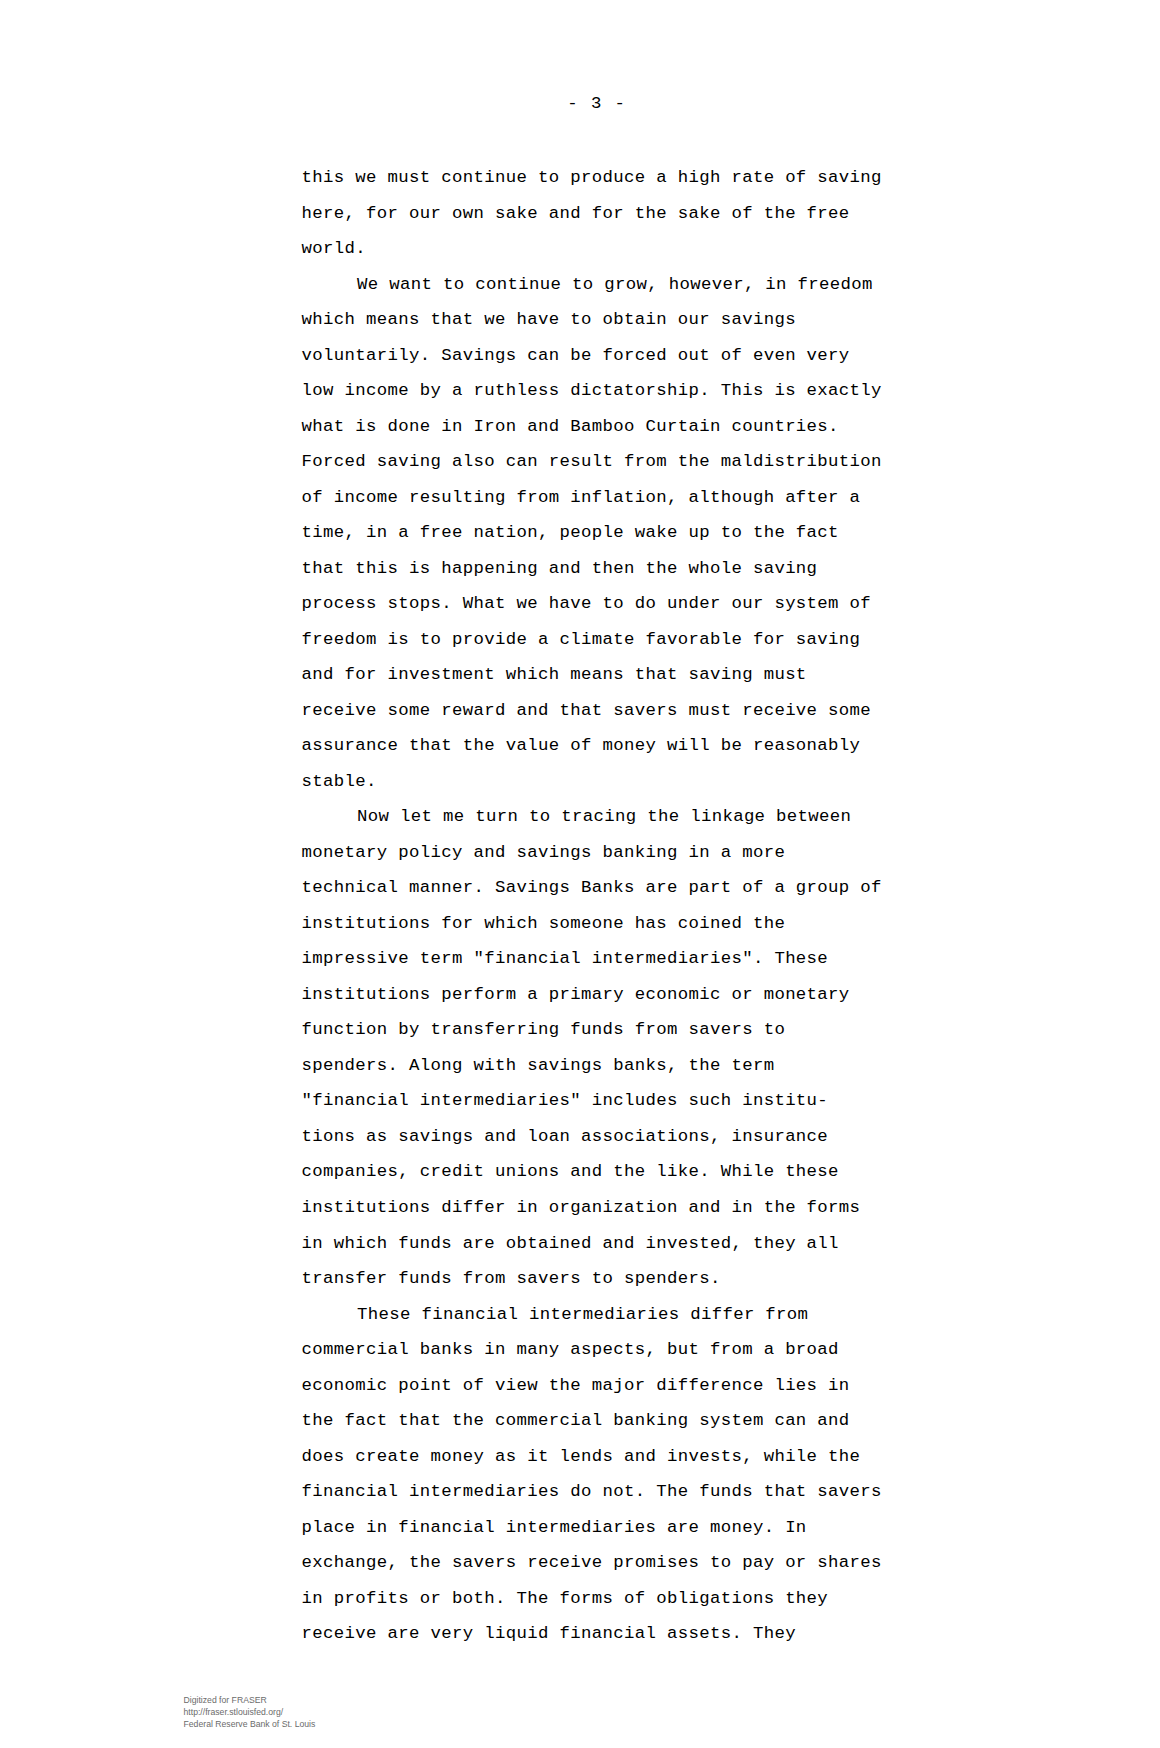- 3 -
this we must continue to produce a high rate of saving here, for our own sake and for the sake of the free world.
We want to continue to grow, however, in freedom which means that we have to obtain our savings voluntarily. Savings can be forced out of even very low income by a ruthless dictatorship. This is exactly what is done in Iron and Bamboo Curtain countries. Forced saving also can result from the maldistribution of income resulting from inflation, although after a time, in a free nation, people wake up to the fact that this is happening and then the whole saving process stops. What we have to do under our system of freedom is to provide a climate favorable for saving and for investment which means that saving must receive some reward and that savers must receive some assurance that the value of money will be reasonably stable.
Now let me turn to tracing the linkage between monetary policy and savings banking in a more technical manner. Savings Banks are part of a group of institutions for which someone has coined the impressive term "financial intermediaries". These institutions perform a primary economic or monetary function by transferring funds from savers to spenders. Along with savings banks, the term "financial intermediaries" includes such institu- tions as savings and loan associations, insurance companies, credit unions and the like. While these institutions differ in organization and in the forms in which funds are obtained and invested, they all transfer funds from savers to spenders.
These financial intermediaries differ from commercial banks in many aspects, but from a broad economic point of view the major difference lies in the fact that the commercial banking system can and does create money as it lends and invests, while the financial intermediaries do not. The funds that savers place in financial intermediaries are money. In exchange, the savers receive promises to pay or shares in profits or both. The forms of obligations they receive are very liquid financial assets. They
Digitized for FRASER http://fraser.stlouisfed.org/ Federal Reserve Bank of St. Louis